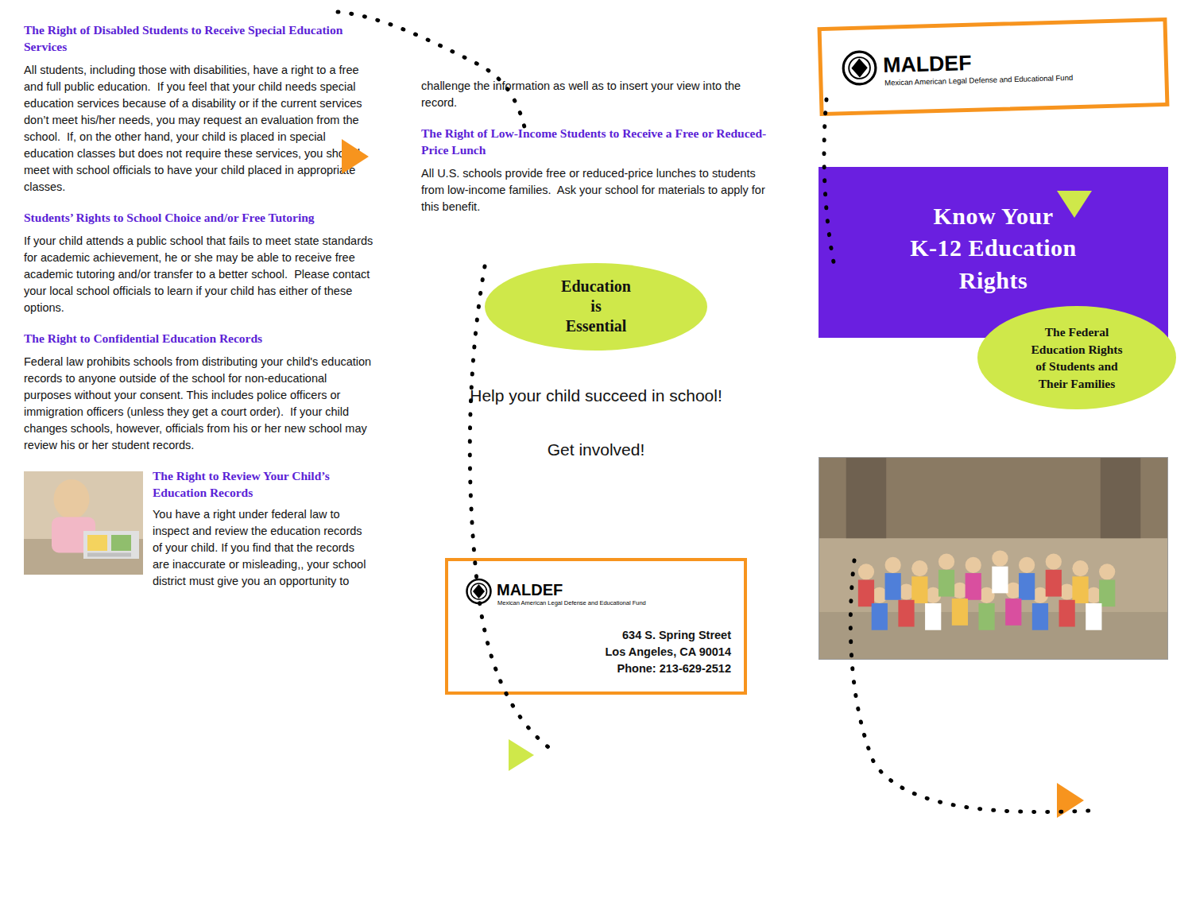The Right of Disabled Students to Receive Special Education Services
All students, including those with disabilities, have a right to a free and full public education. If you feel that your child needs special education services because of a disability or if the current services don’t meet his/her needs, you may request an evaluation from the school. If, on the other hand, your child is placed in special education classes but does not require these services, you should meet with school officials to have your child placed in appropriate classes.
Students’ Rights to School Choice and/or Free Tutoring
If your child attends a public school that fails to meet state standards for academic achievement, he or she may be able to receive free academic tutoring and/or transfer to a better school. Please contact your local school officials to learn if your child has either of these options.
The Right to Confidential Education Records
Federal law prohibits schools from distributing your child's education records to anyone outside of the school for non-educational purposes without your consent. This includes police officers or immigration officers (unless they get a court order). If your child changes schools, however, officials from his or her new school may review his or her student records.
The Right to Review Your Child’s Education Records
You have a right under federal law to inspect and review the education records of your child. If you find that the records are inaccurate or misleading,, your school district must give you an opportunity to
challenge the information as well as to insert your view into the record.
The Right of Low-Income Students to Receive a Free or Reduced-Price Lunch
All U.S. schools provide free or reduced-price lunches to students from low-income families. Ask your school for materials to apply for this benefit.
Education
is
Essential
Help your child succeed in school! Get involved!
634 S. Spring Street
Los Angeles, CA 90014
Phone: 213-629-2512
Know Your
K-12 Education
Rights
The Federal
Education Rights
of Students and
Their Families